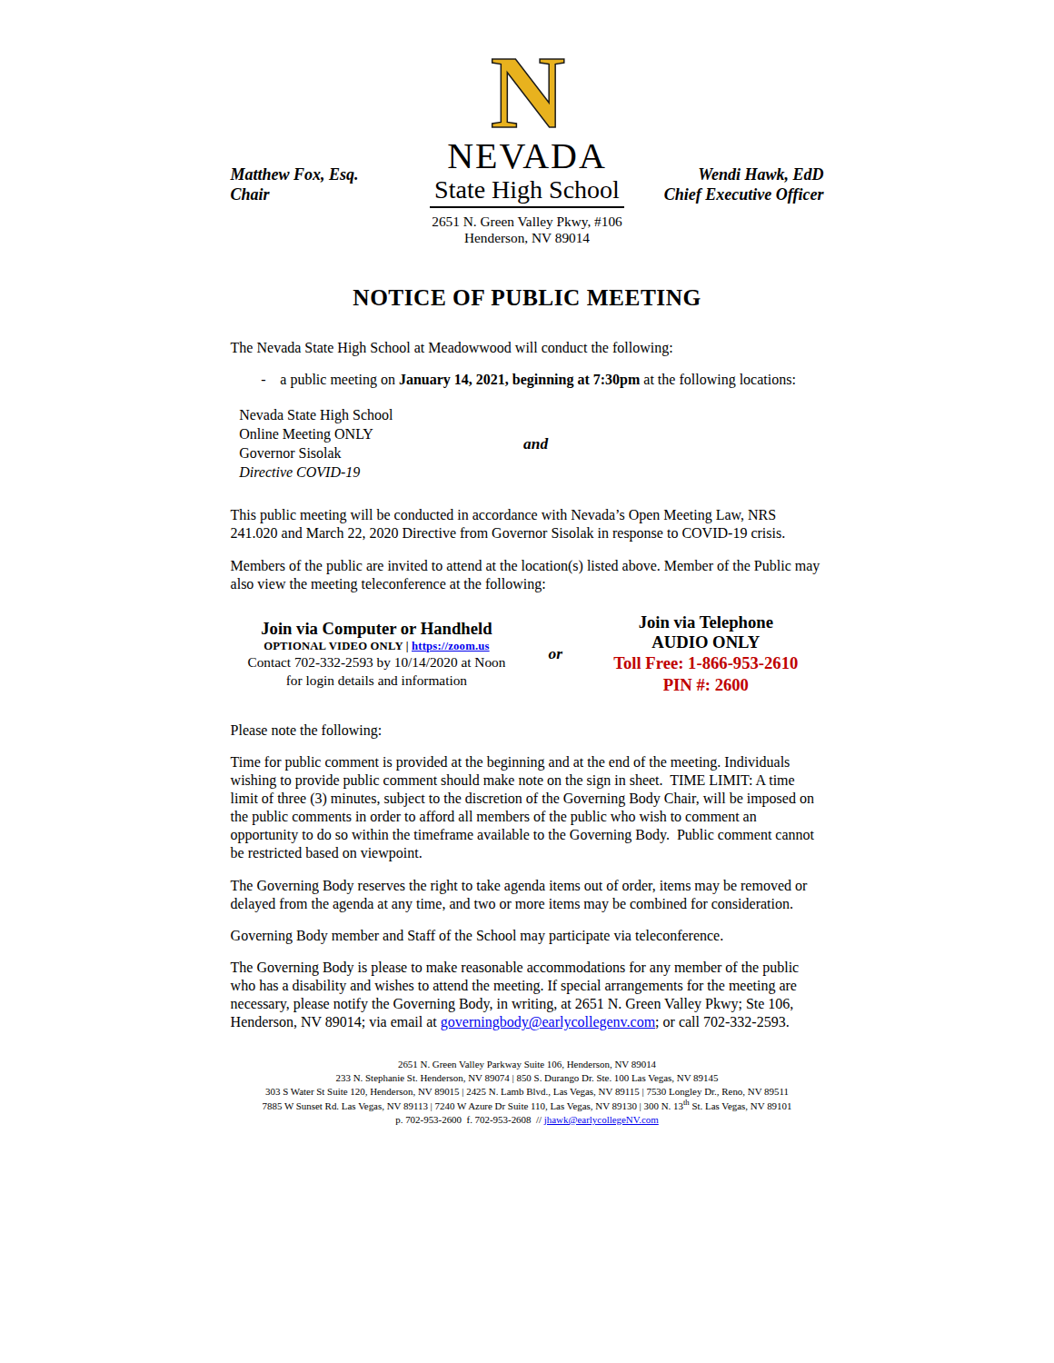Matthew Fox, Esq.
Chair
N
NEVADA
State High School
2651 N. Green Valley Pkwy, #106
Henderson, NV 89014
Wendi Hawk, EdD
Chief Executive Officer
NOTICE OF PUBLIC MEETING
The Nevada State High School at Meadowwood will conduct the following:
a public meeting on January 14, 2021, beginning at 7:30pm at the following locations:
Nevada State High School
Online Meeting ONLY
Governor Sisolak
Directive COVID-19
and
This public meeting will be conducted in accordance with Nevada’s Open Meeting Law, NRS 241.020 and March 22, 2020 Directive from Governor Sisolak in response to COVID-19 crisis.
Members of the public are invited to attend at the location(s) listed above. Member of the Public may also view the meeting teleconference at the following:
Join via Computer or Handheld
OPTIONAL VIDEO ONLY | https://zoom.us
Contact 702-332-2593 by 10/14/2020 at Noon
for login details and information
or
Join via Telephone
AUDIO ONLY
Toll Free: 1-866-953-2610
PIN #: 2600
Please note the following:
Time for public comment is provided at the beginning and at the end of the meeting. Individuals wishing to provide public comment should make note on the sign in sheet. TIME LIMIT: A time limit of three (3) minutes, subject to the discretion of the Governing Body Chair, will be imposed on the public comments in order to afford all members of the public who wish to comment an opportunity to do so within the timeframe available to the Governing Body. Public comment cannot be restricted based on viewpoint.
The Governing Body reserves the right to take agenda items out of order, items may be removed or delayed from the agenda at any time, and two or more items may be combined for consideration.
Governing Body member and Staff of the School may participate via teleconference.
The Governing Body is please to make reasonable accommodations for any member of the public who has a disability and wishes to attend the meeting. If special arrangements for the meeting are necessary, please notify the Governing Body, in writing, at 2651 N. Green Valley Pkwy; Ste 106, Henderson, NV 89014; via email at governingbody@earlycollegenv.com; or call 702-332-2593.
2651 N. Green Valley Parkway Suite 106, Henderson, NV 89014
233 N. Stephanie St. Henderson, NV 89074 | 850 S. Durango Dr. Ste. 100 Las Vegas, NV 89145
303 S Water St Suite 120, Henderson, NV 89015 | 2425 N. Lamb Blvd., Las Vegas, NV 89115 | 7530 Longley Dr., Reno, NV 89511
7885 W Sunset Rd. Las Vegas, NV 89113 | 7240 W Azure Dr Suite 110, Las Vegas, NV 89130 | 300 N. 13th St. Las Vegas, NV 89101
p. 702-953-2600 f. 702-953-2608 // jhawk@earlycollegeNV.com